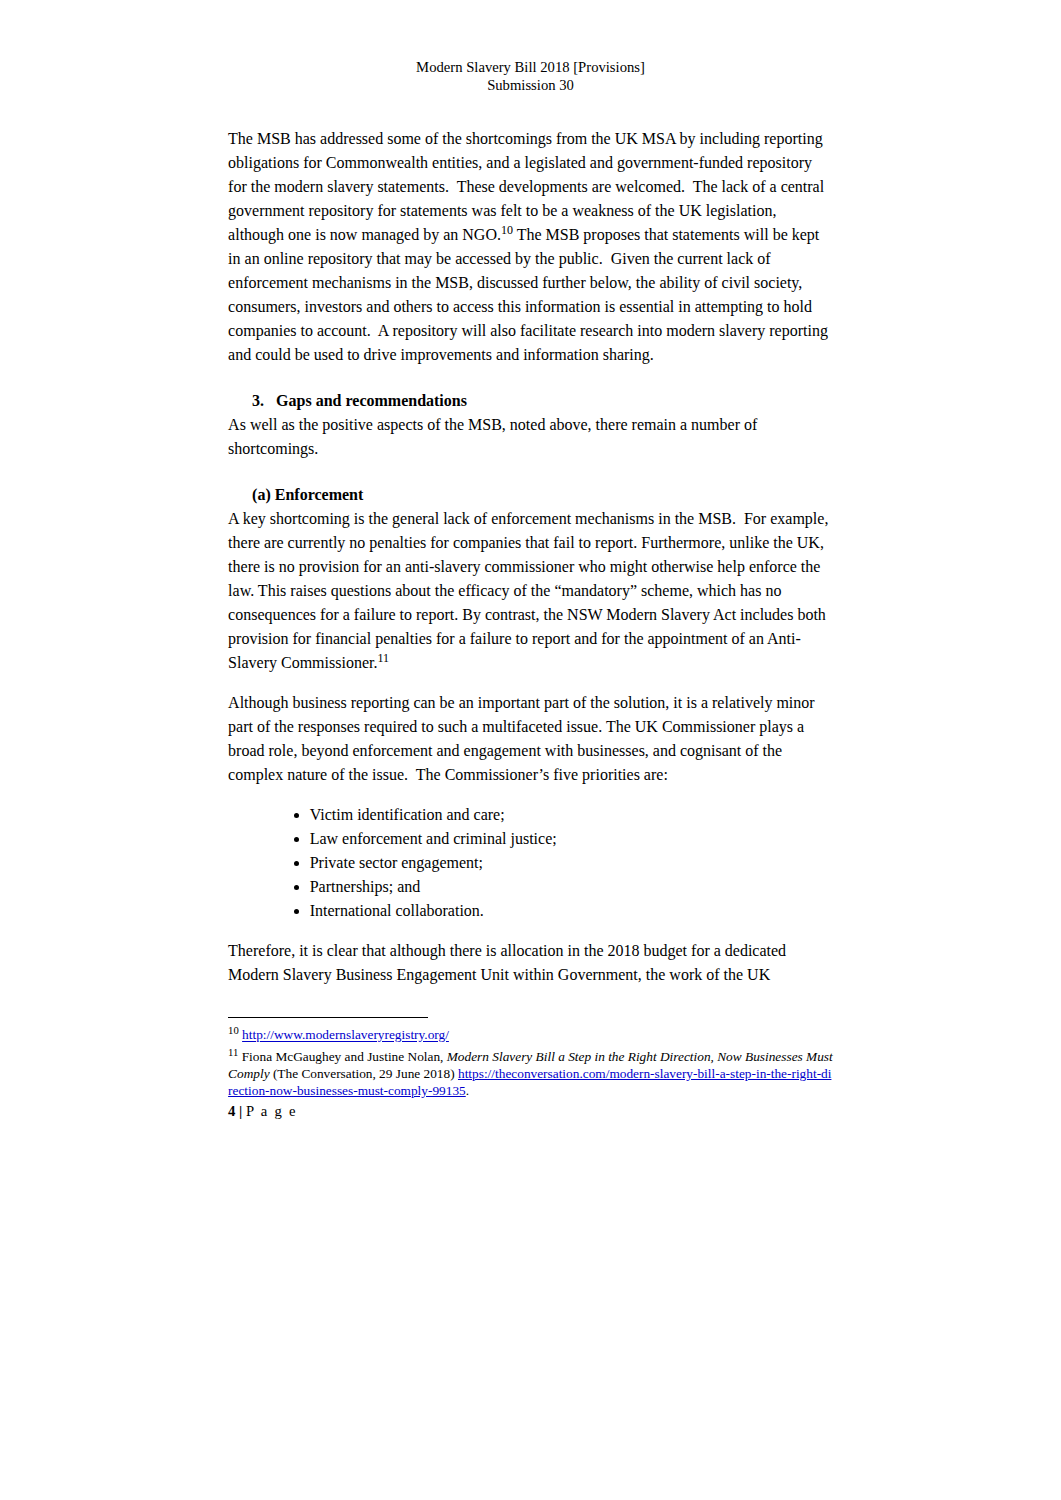Modern Slavery Bill 2018 [Provisions]
Submission 30
The MSB has addressed some of the shortcomings from the UK MSA by including reporting obligations for Commonwealth entities, and a legislated and government-funded repository for the modern slavery statements. These developments are welcomed. The lack of a central government repository for statements was felt to be a weakness of the UK legislation, although one is now managed by an NGO.10 The MSB proposes that statements will be kept in an online repository that may be accessed by the public. Given the current lack of enforcement mechanisms in the MSB, discussed further below, the ability of civil society, consumers, investors and others to access this information is essential in attempting to hold companies to account. A repository will also facilitate research into modern slavery reporting and could be used to drive improvements and information sharing.
3. Gaps and recommendations
As well as the positive aspects of the MSB, noted above, there remain a number of shortcomings.
(a) Enforcement
A key shortcoming is the general lack of enforcement mechanisms in the MSB. For example, there are currently no penalties for companies that fail to report. Furthermore, unlike the UK, there is no provision for an anti-slavery commissioner who might otherwise help enforce the law. This raises questions about the efficacy of the “mandatory” scheme, which has no consequences for a failure to report. By contrast, the NSW Modern Slavery Act includes both provision for financial penalties for a failure to report and for the appointment of an Anti-Slavery Commissioner.11
Although business reporting can be an important part of the solution, it is a relatively minor part of the responses required to such a multifaceted issue. The UK Commissioner plays a broad role, beyond enforcement and engagement with businesses, and cognisant of the complex nature of the issue. The Commissioner’s five priorities are:
Victim identification and care;
Law enforcement and criminal justice;
Private sector engagement;
Partnerships; and
International collaboration.
Therefore, it is clear that although there is allocation in the 2018 budget for a dedicated Modern Slavery Business Engagement Unit within Government, the work of the UK
10 http://www.modernslaveryregistry.org/
11 Fiona McGaughey and Justine Nolan, Modern Slavery Bill a Step in the Right Direction, Now Businesses Must Comply (The Conversation, 29 June 2018) https://theconversation.com/modern-slavery-bill-a-step-in-the-right-direction-now-businesses-must-comply-99135.
4 | P a g e